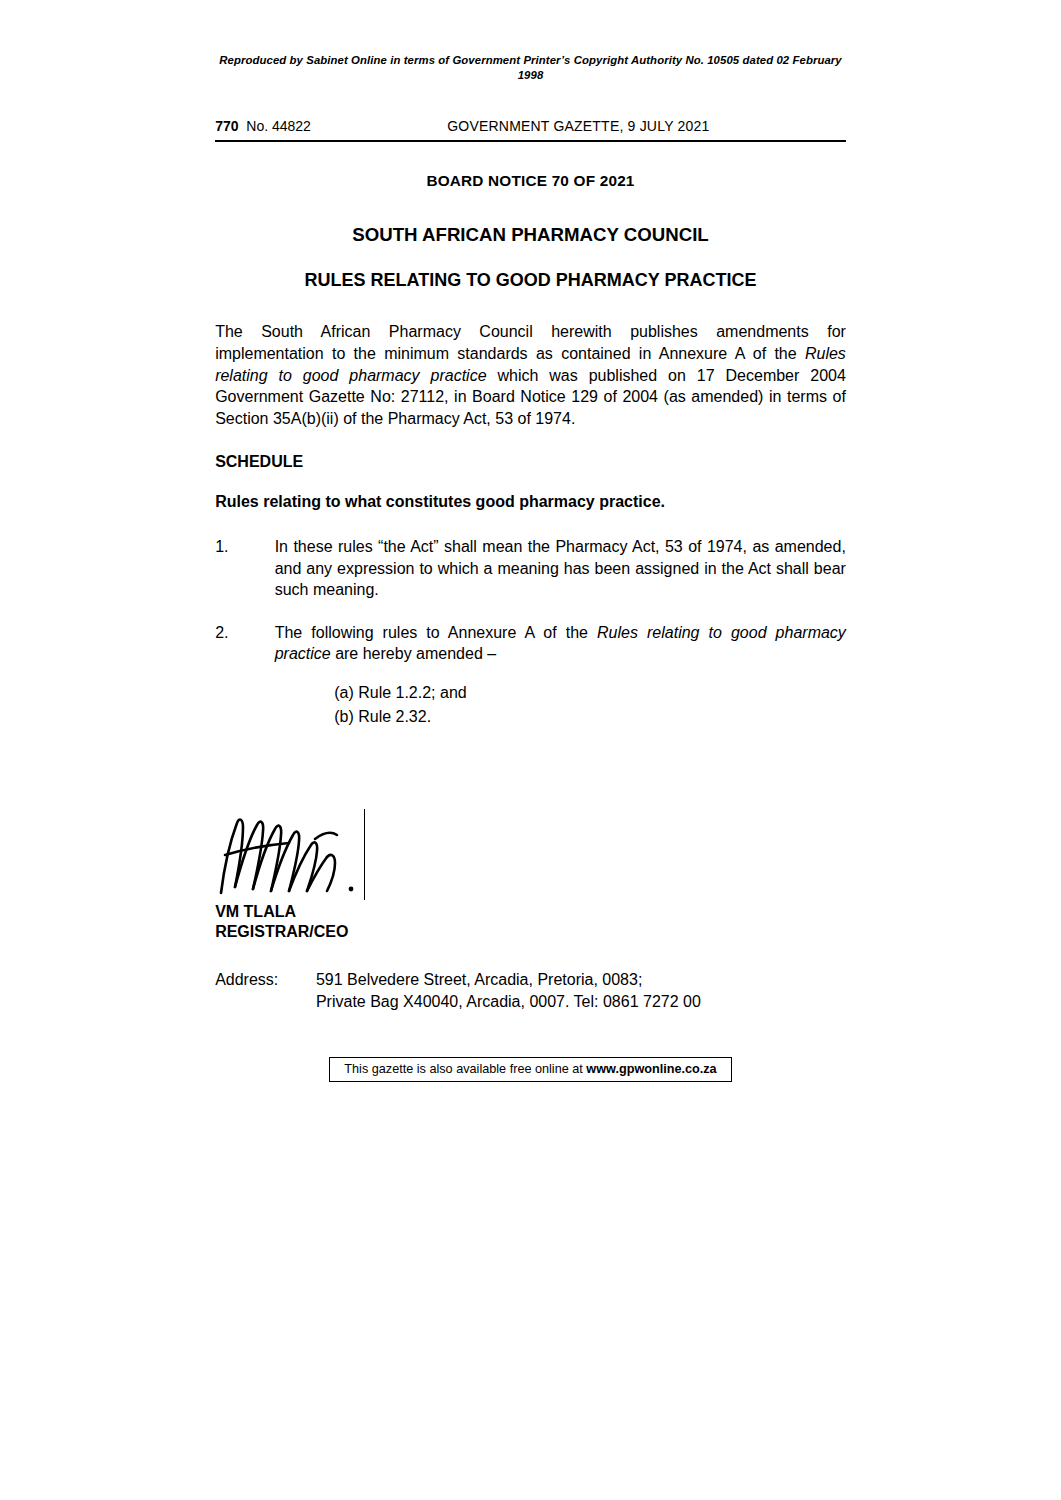Reproduced by Sabinet Online in terms of Government Printer’s Copyright Authority No. 10505 dated 02 February 1998
770 No. 44822 GOVERNMENT GAZETTE, 9 JULY 2021
BOARD NOTICE 70 OF 2021
SOUTH AFRICAN PHARMACY COUNCIL
RULES RELATING TO GOOD PHARMACY PRACTICE
The South African Pharmacy Council herewith publishes amendments for implementation to the minimum standards as contained in Annexure A of the Rules relating to good pharmacy practice which was published on 17 December 2004 Government Gazette No: 27112, in Board Notice 129 of 2004 (as amended) in terms of Section 35A(b)(ii) of the Pharmacy Act, 53 of 1974.
SCHEDULE
Rules relating to what constitutes good pharmacy practice.
1. In these rules “the Act” shall mean the Pharmacy Act, 53 of 1974, as amended, and any expression to which a meaning has been assigned in the Act shall bear such meaning.
2. The following rules to Annexure A of the Rules relating to good pharmacy practice are hereby amended –
(a) Rule 1.2.2; and
(b) Rule 2.32.
VM TLALA
REGISTRAR/CEO
Address:
591 Belvedere Street, Arcadia, Pretoria, 0083;
Private Bag X40040, Arcadia, 0007. Tel: 0861 7272 00
This gazette is also available free online at www.gpwonline.co.za